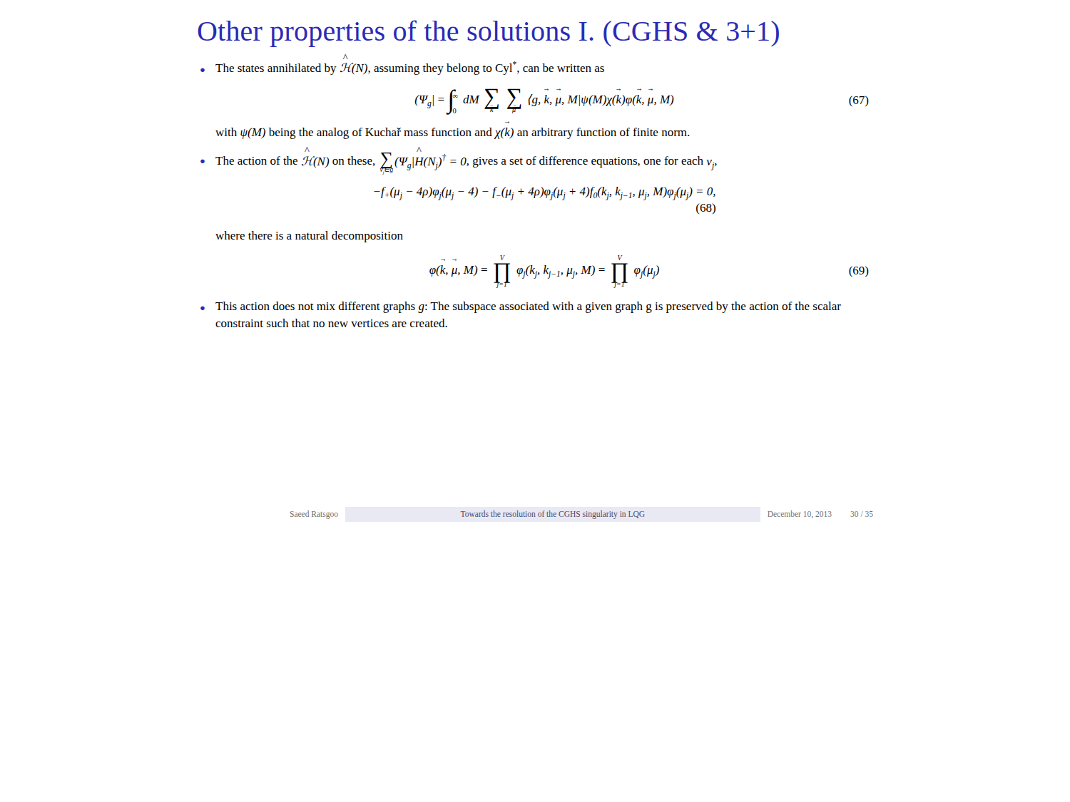Other properties of the solutions I. (CGHS & 3+1)
The states annihilated by ℋ(N), assuming they belong to Cyl*, can be written as
(Ψg| = ∫∞0 dM ∑k ∑μ ⟨g, k, μ, M|ψ(M)χ(k)φ(k, μ, M)
(67)
with ψ(M) being the analog of Kuchař mass function and χ(k) an arbitrary function of finite norm.
The action of the ℋ(N) on these, ∑vj∈g(Ψg|H(Nj)† = 0, gives a set of difference equations, one for each vj,
−f+(μj − 4ρ)φj(μj − 4) − f−(μj + 4ρ)φj(μj + 4)f0(kj, kj−1, μj, M)φj(μj) = 0,
(68)
where there is a natural decomposition
φ(k, μ, M) = V∏j=1 φj(kj, kj−1, μj, M) = V∏j=1 φj(μj)
(69)
This action does not mix different graphs g: The subspace associated with a given graph g is preserved by the action of the scalar constraint such that no new vertices are created.
Saeed Ratsgoo Towards the resolution of the CGHS singularity in LQG December 10, 2013 30 / 35